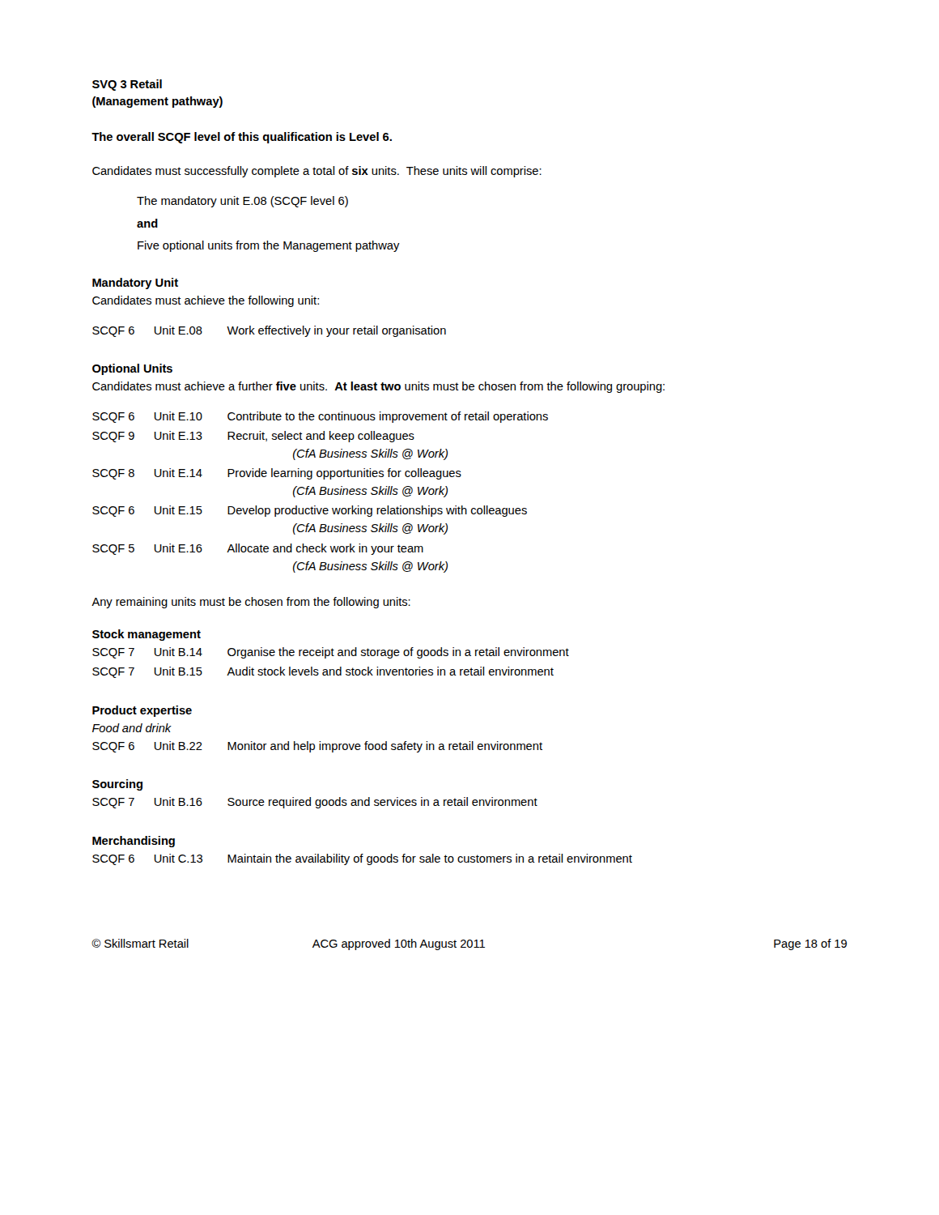SVQ 3 Retail
(Management pathway)
The overall SCQF level of this qualification is Level 6.
Candidates must successfully complete a total of six units. These units will comprise:
The mandatory unit E.08 (SCQF level 6)
and
Five optional units from the Management pathway
Mandatory Unit
Candidates must achieve the following unit:
| SCQF 6 | Unit E.08 | Work effectively in your retail organisation |
Optional Units
Candidates must achieve a further five units. At least two units must be chosen from the following grouping:
| SCQF 6 | Unit E.10 | Contribute to the continuous improvement of retail operations |
| SCQF 9 | Unit E.13 | Recruit, select and keep colleagues (CfA Business Skills @ Work) |
| SCQF 8 | Unit E.14 | Provide learning opportunities for colleagues (CfA Business Skills @ Work) |
| SCQF 6 | Unit E.15 | Develop productive working relationships with colleagues (CfA Business Skills @ Work) |
| SCQF 5 | Unit E.16 | Allocate and check work in your team (CfA Business Skills @ Work) |
Any remaining units must be chosen from the following units:
Stock management
| SCQF 7 | Unit B.14 | Organise the receipt and storage of goods in a retail environment |
| SCQF 7 | Unit B.15 | Audit stock levels and stock inventories in a retail environment |
Product expertise
Food and drink
| SCQF 6 | Unit B.22 | Monitor and help improve food safety in a retail environment |
Sourcing
| SCQF 7 | Unit B.16 | Source required goods and services in a retail environment |
Merchandising
| SCQF 6 | Unit C.13 | Maintain the availability of goods for sale to customers in a retail environment |
| © Skillsmart Retail | ACG approved 10th August 2011 | Page 18 of 19 |